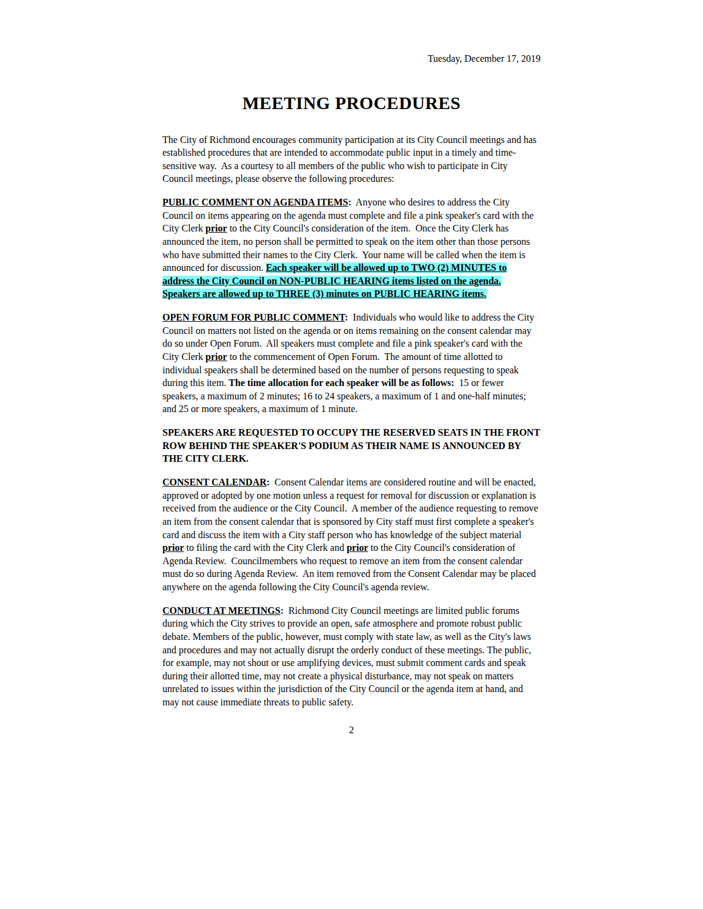Tuesday, December 17, 2019
MEETING PROCEDURES
The City of Richmond encourages community participation at its City Council meetings and has established procedures that are intended to accommodate public input in a timely and time-sensitive way. As a courtesy to all members of the public who wish to participate in City Council meetings, please observe the following procedures:
PUBLIC COMMENT ON AGENDA ITEMS: Anyone who desires to address the City Council on items appearing on the agenda must complete and file a pink speaker's card with the City Clerk prior to the City Council's consideration of the item. Once the City Clerk has announced the item, no person shall be permitted to speak on the item other than those persons who have submitted their names to the City Clerk. Your name will be called when the item is announced for discussion. Each speaker will be allowed up to TWO (2) MINUTES to address the City Council on NON-PUBLIC HEARING items listed on the agenda. Speakers are allowed up to THREE (3) minutes on PUBLIC HEARING items.
OPEN FORUM FOR PUBLIC COMMENT: Individuals who would like to address the City Council on matters not listed on the agenda or on items remaining on the consent calendar may do so under Open Forum. All speakers must complete and file a pink speaker's card with the City Clerk prior to the commencement of Open Forum. The amount of time allotted to individual speakers shall be determined based on the number of persons requesting to speak during this item. The time allocation for each speaker will be as follows: 15 or fewer speakers, a maximum of 2 minutes; 16 to 24 speakers, a maximum of 1 and one-half minutes; and 25 or more speakers, a maximum of 1 minute.
SPEAKERS ARE REQUESTED TO OCCUPY THE RESERVED SEATS IN THE FRONT ROW BEHIND THE SPEAKER'S PODIUM AS THEIR NAME IS ANNOUNCED BY THE CITY CLERK.
CONSENT CALENDAR: Consent Calendar items are considered routine and will be enacted, approved or adopted by one motion unless a request for removal for discussion or explanation is received from the audience or the City Council. A member of the audience requesting to remove an item from the consent calendar that is sponsored by City staff must first complete a speaker's card and discuss the item with a City staff person who has knowledge of the subject material prior to filing the card with the City Clerk and prior to the City Council's consideration of Agenda Review. Councilmembers who request to remove an item from the consent calendar must do so during Agenda Review. An item removed from the Consent Calendar may be placed anywhere on the agenda following the City Council's agenda review.
CONDUCT AT MEETINGS: Richmond City Council meetings are limited public forums during which the City strives to provide an open, safe atmosphere and promote robust public debate. Members of the public, however, must comply with state law, as well as the City's laws and procedures and may not actually disrupt the orderly conduct of these meetings. The public, for example, may not shout or use amplifying devices, must submit comment cards and speak during their allotted time, may not create a physical disturbance, may not speak on matters unrelated to issues within the jurisdiction of the City Council or the agenda item at hand, and may not cause immediate threats to public safety.
2